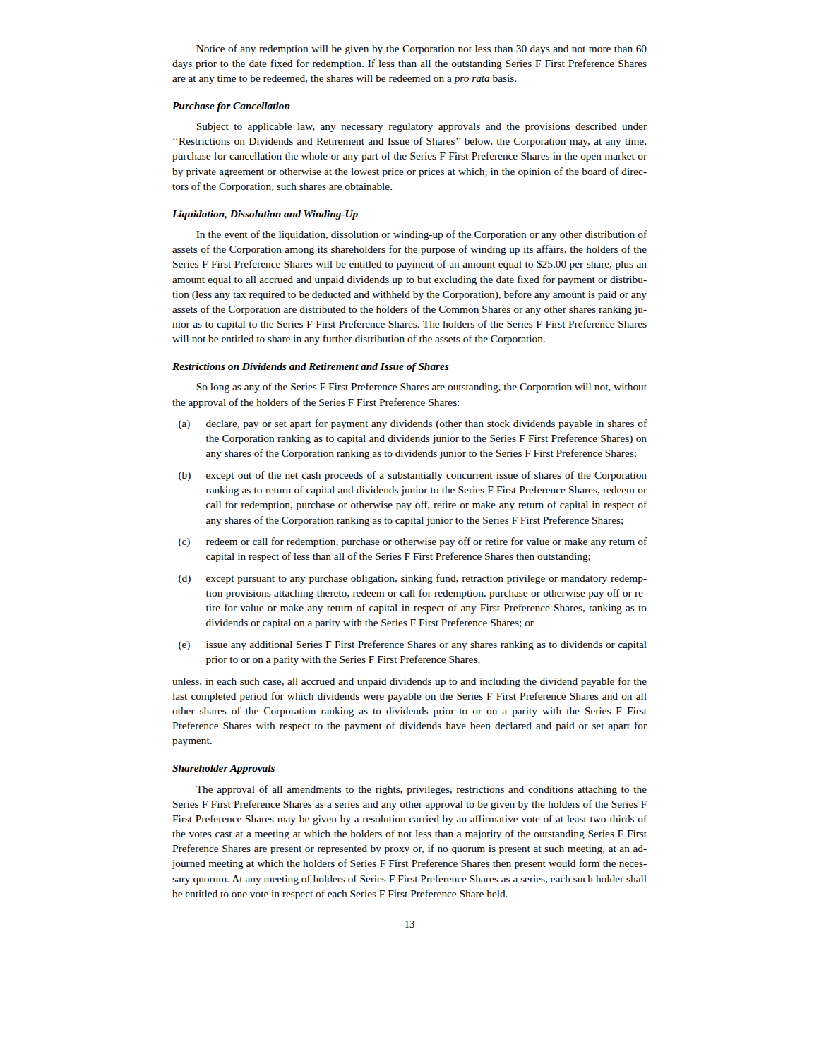Notice of any redemption will be given by the Corporation not less than 30 days and not more than 60 days prior to the date fixed for redemption. If less than all the outstanding Series F First Preference Shares are at any time to be redeemed, the shares will be redeemed on a pro rata basis.
Purchase for Cancellation
Subject to applicable law, any necessary regulatory approvals and the provisions described under ‘‘Restrictions on Dividends and Retirement and Issue of Shares’’ below, the Corporation may, at any time, purchase for cancellation the whole or any part of the Series F First Preference Shares in the open market or by private agreement or otherwise at the lowest price or prices at which, in the opinion of the board of directors of the Corporation, such shares are obtainable.
Liquidation, Dissolution and Winding-Up
In the event of the liquidation, dissolution or winding-up of the Corporation or any other distribution of assets of the Corporation among its shareholders for the purpose of winding up its affairs, the holders of the Series F First Preference Shares will be entitled to payment of an amount equal to $25.00 per share, plus an amount equal to all accrued and unpaid dividends up to but excluding the date fixed for payment or distribution (less any tax required to be deducted and withheld by the Corporation), before any amount is paid or any assets of the Corporation are distributed to the holders of the Common Shares or any other shares ranking junior as to capital to the Series F First Preference Shares. The holders of the Series F First Preference Shares will not be entitled to share in any further distribution of the assets of the Corporation.
Restrictions on Dividends and Retirement and Issue of Shares
So long as any of the Series F First Preference Shares are outstanding, the Corporation will not, without the approval of the holders of the Series F First Preference Shares:
(a) declare, pay or set apart for payment any dividends (other than stock dividends payable in shares of the Corporation ranking as to capital and dividends junior to the Series F First Preference Shares) on any shares of the Corporation ranking as to dividends junior to the Series F First Preference Shares;
(b) except out of the net cash proceeds of a substantially concurrent issue of shares of the Corporation ranking as to return of capital and dividends junior to the Series F First Preference Shares, redeem or call for redemption, purchase or otherwise pay off, retire or make any return of capital in respect of any shares of the Corporation ranking as to capital junior to the Series F First Preference Shares;
(c) redeem or call for redemption, purchase or otherwise pay off or retire for value or make any return of capital in respect of less than all of the Series F First Preference Shares then outstanding;
(d) except pursuant to any purchase obligation, sinking fund, retraction privilege or mandatory redemption provisions attaching thereto, redeem or call for redemption, purchase or otherwise pay off or retire for value or make any return of capital in respect of any First Preference Shares, ranking as to dividends or capital on a parity with the Series F First Preference Shares; or
(e) issue any additional Series F First Preference Shares or any shares ranking as to dividends or capital prior to or on a parity with the Series F First Preference Shares,
unless, in each such case, all accrued and unpaid dividends up to and including the dividend payable for the last completed period for which dividends were payable on the Series F First Preference Shares and on all other shares of the Corporation ranking as to dividends prior to or on a parity with the Series F First Preference Shares with respect to the payment of dividends have been declared and paid or set apart for payment.
Shareholder Approvals
The approval of all amendments to the rights, privileges, restrictions and conditions attaching to the Series F First Preference Shares as a series and any other approval to be given by the holders of the Series F First Preference Shares may be given by a resolution carried by an affirmative vote of at least two-thirds of the votes cast at a meeting at which the holders of not less than a majority of the outstanding Series F First Preference Shares are present or represented by proxy or, if no quorum is present at such meeting, at an adjourned meeting at which the holders of Series F First Preference Shares then present would form the necessary quorum. At any meeting of holders of Series F First Preference Shares as a series, each such holder shall be entitled to one vote in respect of each Series F First Preference Share held.
13